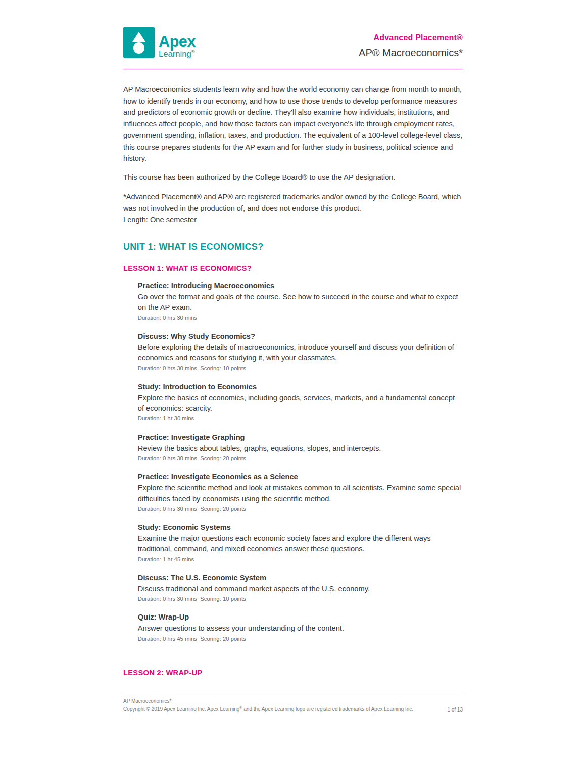Apex
Learning®
Advanced Placement®
AP® Macroeconomics*
AP Macroeconomics students learn why and how the world economy can change from month to month, how to identify trends in our economy, and how to use those trends to develop performance measures and predictors of economic growth or decline. They'll also examine how individuals, institutions, and influences affect people, and how those factors can impact everyone's life through employment rates, government spending, inflation, taxes, and production. The equivalent of a 100-level college-level class, this course prepares students for the AP exam and for further study in business, political science and history.
This course has been authorized by the College Board® to use the AP designation.
*Advanced Placement® and AP® are registered trademarks and/or owned by the College Board, which was not involved in the production of, and does not endorse this product.
Length: One semester
UNIT 1: WHAT IS ECONOMICS?
LESSON 1: WHAT IS ECONOMICS?
Practice: Introducing Macroeconomics
Go over the format and goals of the course. See how to succeed in the course and what to expect on the AP exam.
Duration: 0 hrs 30 mins
Discuss: Why Study Economics?
Before exploring the details of macroeconomics, introduce yourself and discuss your definition of economics and reasons for studying it, with your classmates.
Duration: 0 hrs 30 mins Scoring: 10 points
Study: Introduction to Economics
Explore the basics of economics, including goods, services, markets, and a fundamental concept of economics: scarcity.
Duration: 1 hr 30 mins
Practice: Investigate Graphing
Review the basics about tables, graphs, equations, slopes, and intercepts.
Duration: 0 hrs 30 mins Scoring: 20 points
Practice: Investigate Economics as a Science
Explore the scientific method and look at mistakes common to all scientists. Examine some special difficulties faced by economists using the scientific method.
Duration: 0 hrs 30 mins Scoring: 20 points
Study: Economic Systems
Examine the major questions each economic society faces and explore the different ways traditional, command, and mixed economies answer these questions.
Duration: 1 hr 45 mins
Discuss: The U.S. Economic System
Discuss traditional and command market aspects of the U.S. economy.
Duration: 0 hrs 30 mins Scoring: 10 points
Quiz: Wrap-Up
Answer questions to assess your understanding of the content.
Duration: 0 hrs 45 mins Scoring: 20 points
LESSON 2: WRAP-UP
AP Macroeconomics*
Copyright © 2019 Apex Learning Inc. Apex Learning® and the Apex Learning logo are registered trademarks of Apex Learning Inc.
1 of 13